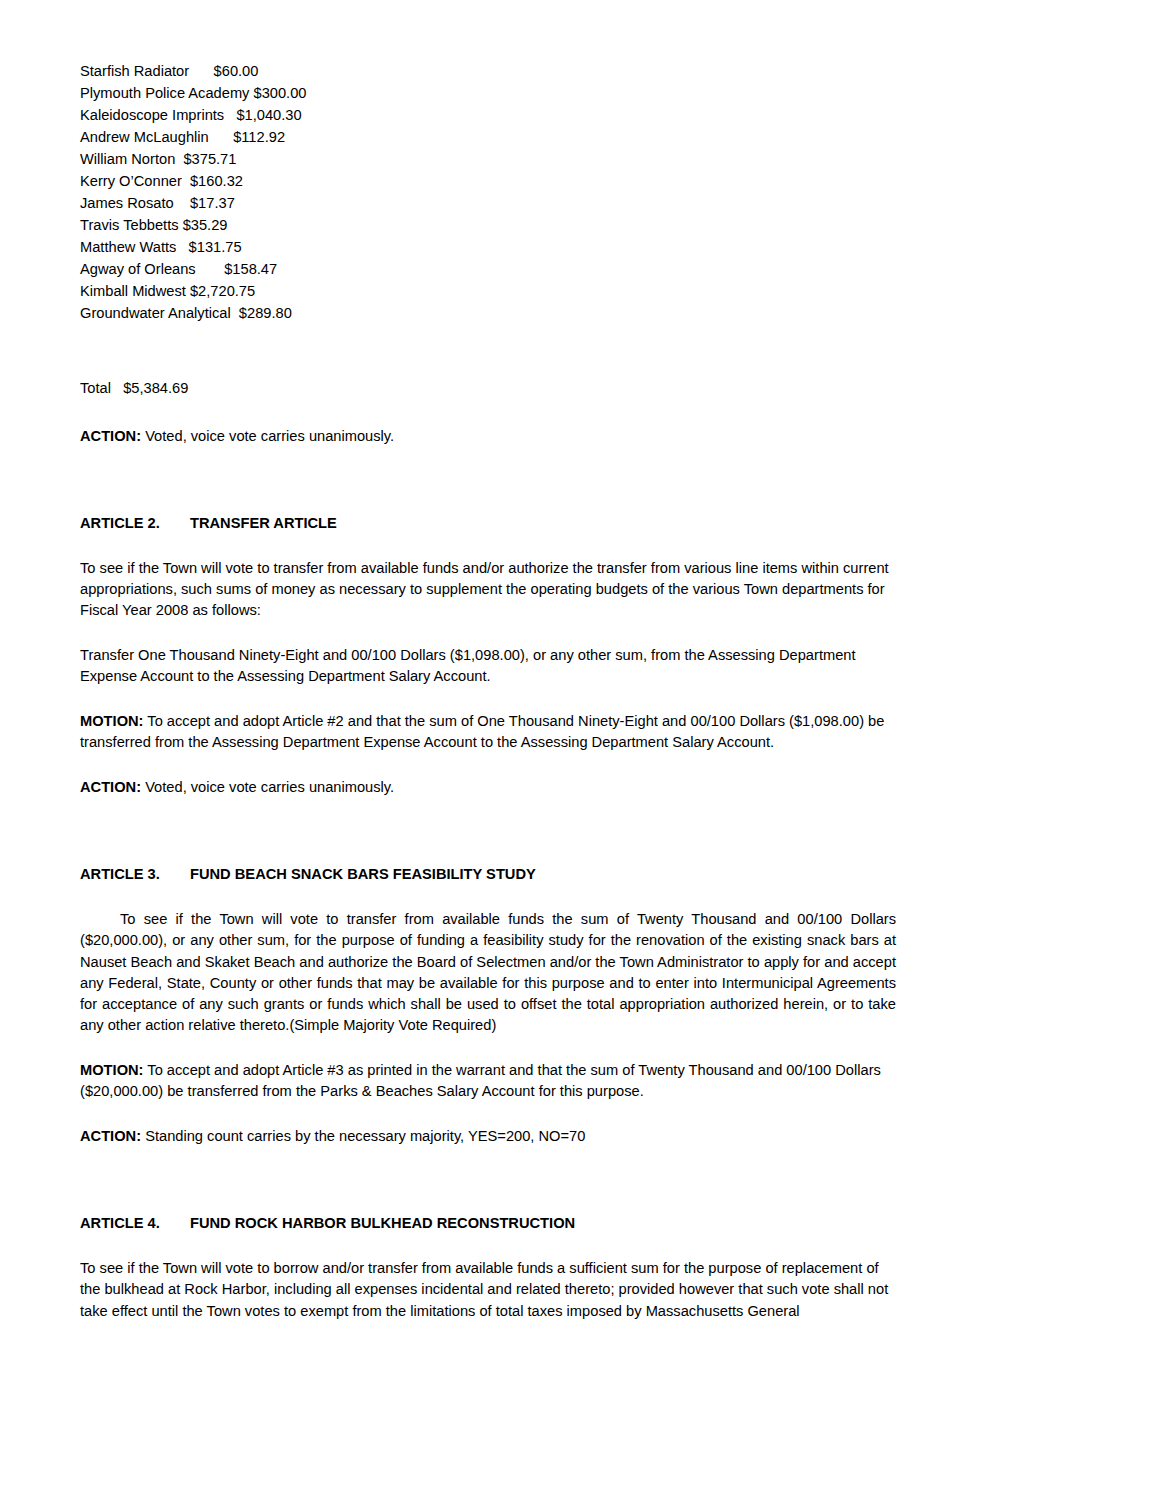Starfish Radiator $60.00
Plymouth Police Academy $300.00
Kaleidoscope Imprints $1,040.30
Andrew McLaughlin $112.92
William Norton $375.71
Kerry O’Conner $160.32
James Rosato $17.37
Travis Tebbetts $35.29
Matthew Watts $131.75
Agway of Orleans $158.47
Kimball Midwest $2,720.75
Groundwater Analytical $289.80
Total $5,384.69
ACTION: Voted, voice vote carries unanimously.
ARTICLE 2. TRANSFER ARTICLE
To see if the Town will vote to transfer from available funds and/or authorize the transfer from various line items within current appropriations, such sums of money as necessary to supplement the operating budgets of the various Town departments for Fiscal Year 2008 as follows:
Transfer One Thousand Ninety-Eight and 00/100 Dollars ($1,098.00), or any other sum, from the Assessing Department Expense Account to the Assessing Department Salary Account.
MOTION: To accept and adopt Article #2 and that the sum of One Thousand Ninety-Eight and 00/100 Dollars ($1,098.00) be transferred from the Assessing Department Expense Account to the Assessing Department Salary Account.
ACTION: Voted, voice vote carries unanimously.
ARTICLE 3. FUND BEACH SNACK BARS FEASIBILITY STUDY
To see if the Town will vote to transfer from available funds the sum of Twenty Thousand and 00/100 Dollars ($20,000.00), or any other sum, for the purpose of funding a feasibility study for the renovation of the existing snack bars at Nauset Beach and Skaket Beach and authorize the Board of Selectmen and/or the Town Administrator to apply for and accept any Federal, State, County or other funds that may be available for this purpose and to enter into Intermunicipal Agreements for acceptance of any such grants or funds which shall be used to offset the total appropriation authorized herein, or to take any other action relative thereto.(Simple Majority Vote Required)
MOTION: To accept and adopt Article #3 as printed in the warrant and that the sum of Twenty Thousand and 00/100 Dollars ($20,000.00) be transferred from the Parks & Beaches Salary Account for this purpose.
ACTION: Standing count carries by the necessary majority, YES=200, NO=70
ARTICLE 4. FUND ROCK HARBOR BULKHEAD RECONSTRUCTION
To see if the Town will vote to borrow and/or transfer from available funds a sufficient sum for the purpose of replacement of the bulkhead at Rock Harbor, including all expenses incidental and related thereto; provided however that such vote shall not take effect until the Town votes to exempt from the limitations of total taxes imposed by Massachusetts General